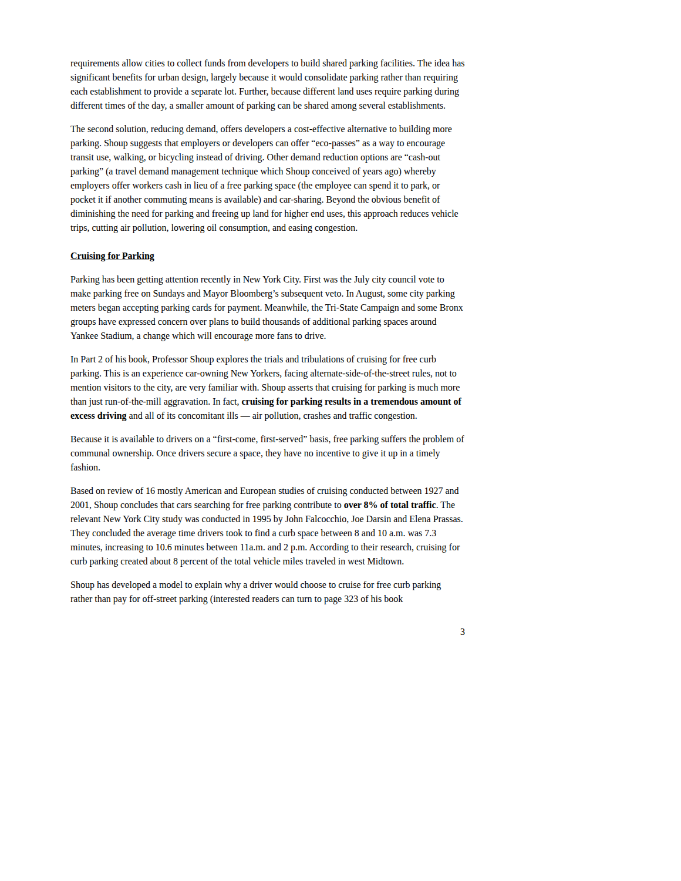requirements allow cities to collect funds from developers to build shared parking facilities. The idea has significant benefits for urban design, largely because it would consolidate parking rather than requiring each establishment to provide a separate lot. Further, because different land uses require parking during different times of the day, a smaller amount of parking can be shared among several establishments.
The second solution, reducing demand, offers developers a cost-effective alternative to building more parking. Shoup suggests that employers or developers can offer “eco-passes” as a way to encourage transit use, walking, or bicycling instead of driving. Other demand reduction options are “cash-out parking” (a travel demand management technique which Shoup conceived of years ago) whereby employers offer workers cash in lieu of a free parking space (the employee can spend it to park, or pocket it if another commuting means is available) and car-sharing. Beyond the obvious benefit of diminishing the need for parking and freeing up land for higher end uses, this approach reduces vehicle trips, cutting air pollution, lowering oil consumption, and easing congestion.
Cruising for Parking
Parking has been getting attention recently in New York City. First was the July city council vote to make parking free on Sundays and Mayor Bloomberg’s subsequent veto. In August, some city parking meters began accepting parking cards for payment. Meanwhile, the Tri-State Campaign and some Bronx groups have expressed concern over plans to build thousands of additional parking spaces around Yankee Stadium, a change which will encourage more fans to drive.
In Part 2 of his book, Professor Shoup explores the trials and tribulations of cruising for free curb parking. This is an experience car-owning New Yorkers, facing alternate-side-of-the-street rules, not to mention visitors to the city, are very familiar with. Shoup asserts that cruising for parking is much more than just run-of-the-mill aggravation. In fact, cruising for parking results in a tremendous amount of excess driving and all of its concomitant ills — air pollution, crashes and traffic congestion.
Because it is available to drivers on a “first-come, first-served” basis, free parking suffers the problem of communal ownership. Once drivers secure a space, they have no incentive to give it up in a timely fashion.
Based on review of 16 mostly American and European studies of cruising conducted between 1927 and 2001, Shoup concludes that cars searching for free parking contribute to over 8% of total traffic. The relevant New York City study was conducted in 1995 by John Falcocchio, Joe Darsin and Elena Prassas. They concluded the average time drivers took to find a curb space between 8 and 10 a.m. was 7.3 minutes, increasing to 10.6 minutes between 11a.m. and 2 p.m. According to their research, cruising for curb parking created about 8 percent of the total vehicle miles traveled in west Midtown.
Shoup has developed a model to explain why a driver would choose to cruise for free curb parking rather than pay for off-street parking (interested readers can turn to page 323 of his book
3